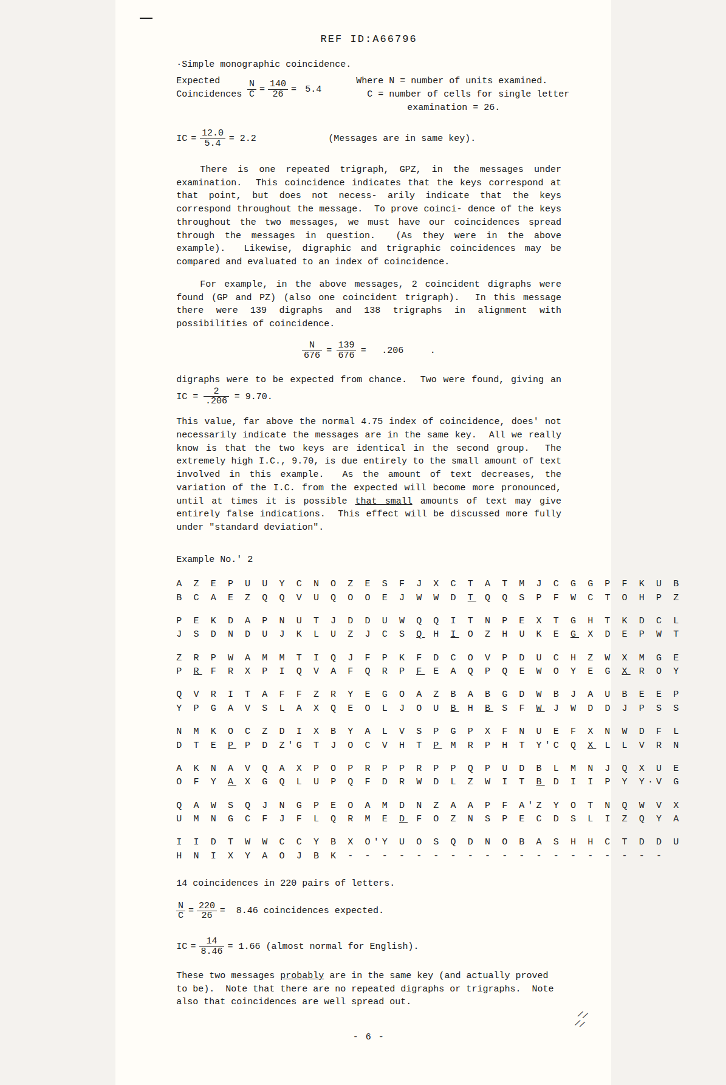REF ID:A66796
·Simple monographic coincidence.
Expected Coincidences
NC = 14026 = 5.4
Where N = number of units examined.
C = number of cells for single letter
examination = 26.
IC = 12.05.4 = 2.2 (Messages are in same key).
There is one repeated trigraph, GPZ, in the messages under examination. This coincidence indicates that the keys correspond at that point, but does not necess- arily indicate that the keys correspond throughout the message. To prove coinci- dence of the keys throughout the two messages, we must have our coincidences spread through the messages in question. (As they were in the above example). Likewise, digraphic and trigraphic coincidences may be compared and evaluated to an index of coincidence.
For example, in the above messages, 2 coincident digraphs were found (GP and PZ) (also one coincident trigraph). In this message there were 139 digraphs and 138 trigraphs in alignment with possibilities of coincidence.
N 676 = 139676 = .206 .
digraphs were to be expected from chance. Two were found, giving an IC = 2.206 = 9.70.
This value, far above the normal 4.75 index of coincidence, does' not necessarily indicate the messages are in the same key. All we really know is that the two keys are identical in the second group. The extremely high I.C., 9.70, is due entirely to the small amount of text involved in this example. As the amount of text decreases, the variation of the I.C. from the expected will become more pronounced, until at times it is possible that small amounts of text may give entirely false indications. This effect will be discussed more fully under "standard deviation".
Example No.' 2
A Z E P U U Y C N O Z E S F J X C T A T M J C G G P F K U B B C A E Z Q Q V U Q O O E J W W D T Q Q S P F W C T O H P Z
P E K D A P N U T J D D U W Q Q I T N P E X T G H T K D C L J S D N D U J K L U Z J C S Q H I O Z H U K E G X D E P W T
Z R P W A M M T I Q J F P K F D C O V P D U C H Z W X M G E P R F R X P I Q V A F Q R P F E A Q P Q E W O Y E G X R O Y
Q V R I T A F F Z R Y E G O A Z B A B G D W B J A U B E E P Y P G A V S L A X Q E O L J O U B H B S F W J W D D J P S S
N M K O C Z D I X B Y A L V S P G P X F N U E F X N W D F L D T E P P D Z'G T J O C V H T P M R P H T Y'C Q X L L V R N
A K N A V Q A X P O P R P P R P P Q P U D B L M N J Q X U E O F Y A X G Q L U P Q F D R W D L Z W I T B D I I P Y Y·V G
Q A W S Q J N G P E O A M D N Z A A P F A'Z Y O T N Q W V X U M N G C F J F L Q R M E D F O Z N S P E C D S L I Z Q Y A
I I D T W W C C Y B X O'Y U O S Q D N O B A S H H C T D D U H N I X Y A O J B K - - - - - - - - - - - - - - - - - - -
14 coincidences in 220 pairs of letters.
NC = 22026 = 8.46 coincidences expected.
IC = 148.46 = 1.66 (almost normal for English).
These two messages probably are in the same key (and actually proved to be). Note that there are no repeated digraphs or trigraphs. Note also that coincidences are well spread out.
- 6 -
//
//